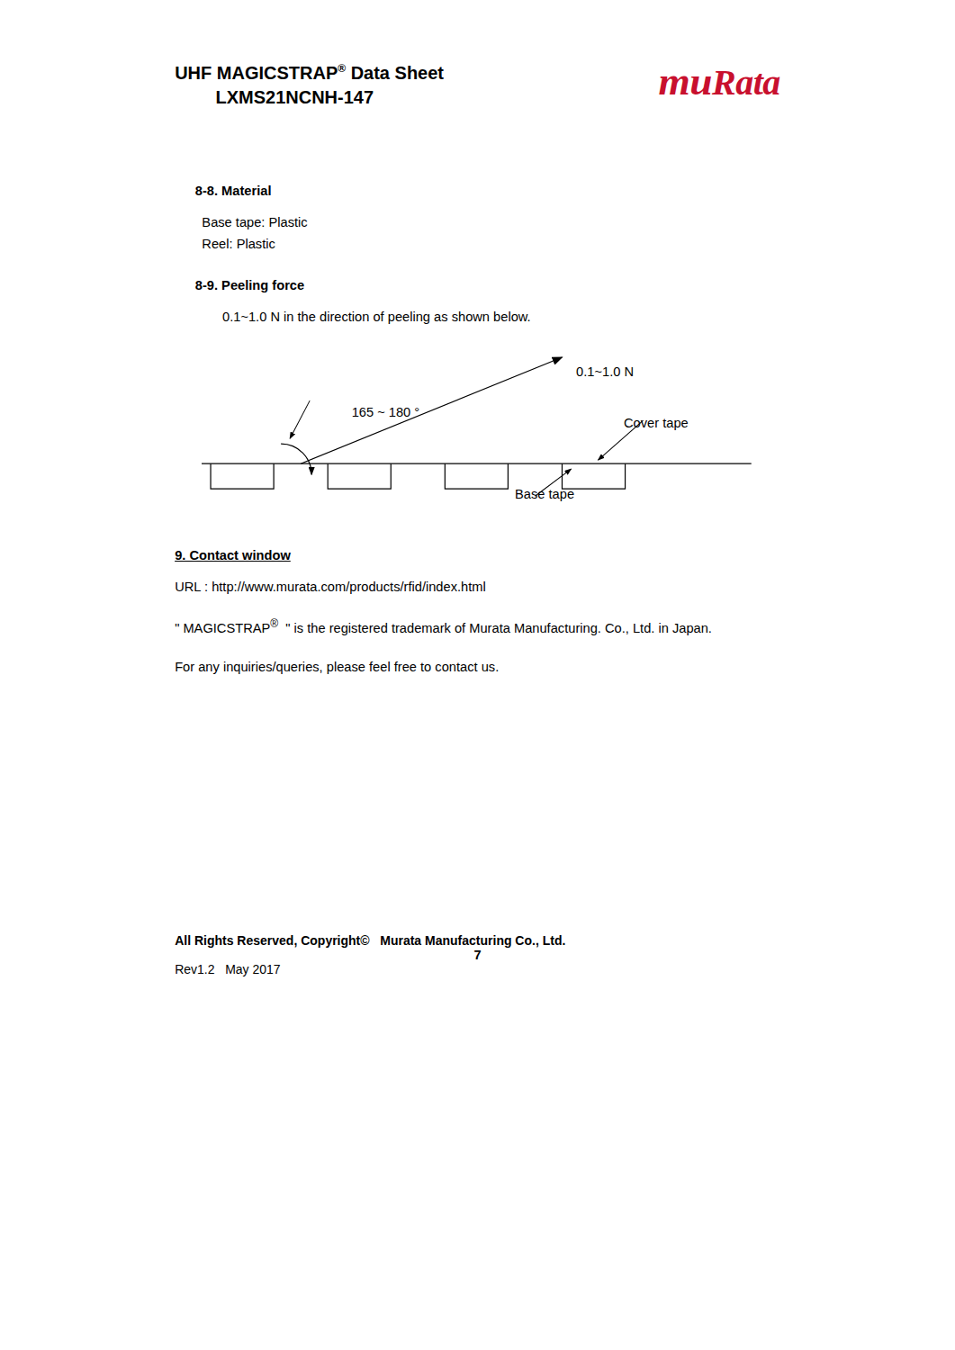UHF MAGICSTRAP® Data Sheet
LXMS21NCNH-147
mu Rata
8-8. Material
Base tape: Plastic
Reel: Plastic
8-9. Peeling force
0.1~1.0 N in the direction of peeling as shown below.
0.1~1.0 N 165 ~ 180 ° Cover tape Base tape
9. Contact window
URL : http://www.murata.com/products/rfid/index.html
" MAGICSTRAP® " is the registered trademark of Murata Manufacturing. Co., Ltd. in Japan.
For any inquiries/queries, please feel free to contact us.
All Rights Reserved, Copyright© Murata Manufacturing Co., Ltd.
7
Rev1.2 May 2017